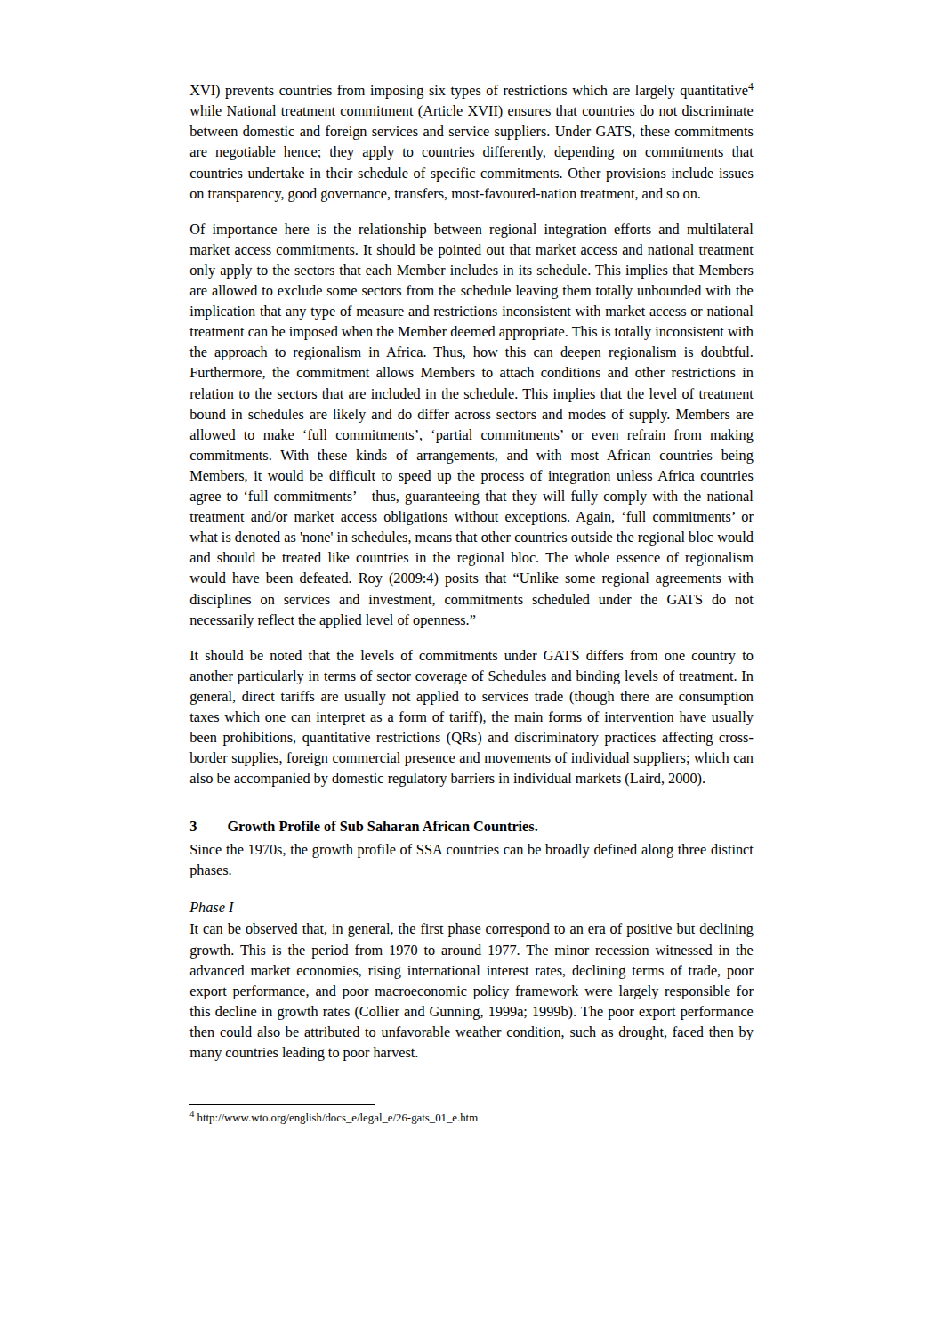XVI) prevents countries from imposing six types of restrictions which are largely quantitative4 while National treatment commitment (Article XVII) ensures that countries do not discriminate between domestic and foreign services and service suppliers. Under GATS, these commitments are negotiable hence; they apply to countries differently, depending on commitments that countries undertake in their schedule of specific commitments. Other provisions include issues on transparency, good governance, transfers, most-favoured-nation treatment, and so on.
Of importance here is the relationship between regional integration efforts and multilateral market access commitments. It should be pointed out that market access and national treatment only apply to the sectors that each Member includes in its schedule. This implies that Members are allowed to exclude some sectors from the schedule leaving them totally unbounded with the implication that any type of measure and restrictions inconsistent with market access or national treatment can be imposed when the Member deemed appropriate. This is totally inconsistent with the approach to regionalism in Africa. Thus, how this can deepen regionalism is doubtful. Furthermore, the commitment allows Members to attach conditions and other restrictions in relation to the sectors that are included in the schedule. This implies that the level of treatment bound in schedules are likely and do differ across sectors and modes of supply. Members are allowed to make ‘full commitments’, ‘partial commitments’ or even refrain from making commitments. With these kinds of arrangements, and with most African countries being Members, it would be difficult to speed up the process of integration unless Africa countries agree to ‘full commitments’—thus, guaranteeing that they will fully comply with the national treatment and/or market access obligations without exceptions. Again, ‘full commitments’ or what is denoted as 'none' in schedules, means that other countries outside the regional bloc would and should be treated like countries in the regional bloc. The whole essence of regionalism would have been defeated. Roy (2009:4) posits that “Unlike some regional agreements with disciplines on services and investment, commitments scheduled under the GATS do not necessarily reflect the applied level of openness.”
It should be noted that the levels of commitments under GATS differs from one country to another particularly in terms of sector coverage of Schedules and binding levels of treatment. In general, direct tariffs are usually not applied to services trade (though there are consumption taxes which one can interpret as a form of tariff), the main forms of intervention have usually been prohibitions, quantitative restrictions (QRs) and discriminatory practices affecting cross-border supplies, foreign commercial presence and movements of individual suppliers; which can also be accompanied by domestic regulatory barriers in individual markets (Laird, 2000).
3 Growth Profile of Sub Saharan African Countries.
Since the 1970s, the growth profile of SSA countries can be broadly defined along three distinct phases.
Phase I
It can be observed that, in general, the first phase correspond to an era of positive but declining growth. This is the period from 1970 to around 1977. The minor recession witnessed in the advanced market economies, rising international interest rates, declining terms of trade, poor export performance, and poor macroeconomic policy framework were largely responsible for this decline in growth rates (Collier and Gunning, 1999a; 1999b). The poor export performance then could also be attributed to unfavorable weather condition, such as drought, faced then by many countries leading to poor harvest.
4 http://www.wto.org/english/docs_e/legal_e/26-gats_01_e.htm